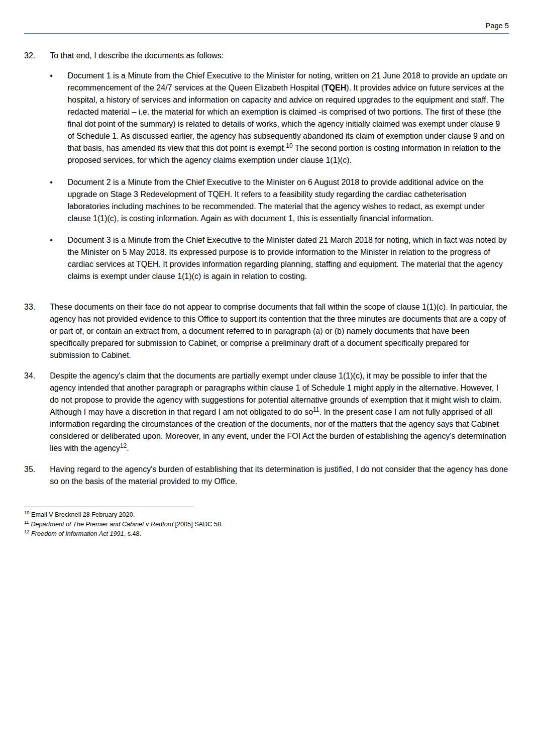Page 5
32. To that end, I describe the documents as follows:
• Document 1 is a Minute from the Chief Executive to the Minister for noting, written on 21 June 2018 to provide an update on recommencement of the 24/7 services at the Queen Elizabeth Hospital (TQEH). It provides advice on future services at the hospital, a history of services and information on capacity and advice on required upgrades to the equipment and staff. The redacted material – i.e. the material for which an exemption is claimed -is comprised of two portions. The first of these (the final dot point of the summary) is related to details of works, which the agency initially claimed was exempt under clause 9 of Schedule 1. As discussed earlier, the agency has subsequently abandoned its claim of exemption under clause 9 and on that basis, has amended its view that this dot point is exempt.10 The second portion is costing information in relation to the proposed services, for which the agency claims exemption under clause 1(1)(c).
• Document 2 is a Minute from the Chief Executive to the Minister on 6 August 2018 to provide additional advice on the upgrade on Stage 3 Redevelopment of TQEH. It refers to a feasibility study regarding the cardiac catheterisation laboratories including machines to be recommended. The material that the agency wishes to redact, as exempt under clause 1(1)(c), is costing information. Again as with document 1, this is essentially financial information.
• Document 3 is a Minute from the Chief Executive to the Minister dated 21 March 2018 for noting, which in fact was noted by the Minister on 5 May 2018. Its expressed purpose is to provide information to the Minister in relation to the progress of cardiac services at TQEH. It provides information regarding planning, staffing and equipment. The material that the agency claims is exempt under clause 1(1)(c) is again in relation to costing.
33. These documents on their face do not appear to comprise documents that fall within the scope of clause 1(1)(c). In particular, the agency has not provided evidence to this Office to support its contention that the three minutes are documents that are a copy of or part of, or contain an extract from, a document referred to in paragraph (a) or (b) namely documents that have been specifically prepared for submission to Cabinet, or comprise a preliminary draft of a document specifically prepared for submission to Cabinet.
34. Despite the agency's claim that the documents are partially exempt under clause 1(1)(c), it may be possible to infer that the agency intended that another paragraph or paragraphs within clause 1 of Schedule 1 might apply in the alternative. However, I do not propose to provide the agency with suggestions for potential alternative grounds of exemption that it might wish to claim. Although I may have a discretion in that regard I am not obligated to do so11. In the present case I am not fully apprised of all information regarding the circumstances of the creation of the documents, nor of the matters that the agency says that Cabinet considered or deliberated upon. Moreover, in any event, under the FOI Act the burden of establishing the agency's determination lies with the agency12.
35. Having regard to the agency's burden of establishing that its determination is justified, I do not consider that the agency has done so on the basis of the material provided to my Office.
10 Email V Brecknell 28 February 2020.
11 Department of The Premier and Cabinet v Redford [2005] SADC 58.
12 Freedom of Information Act 1991, s.48.